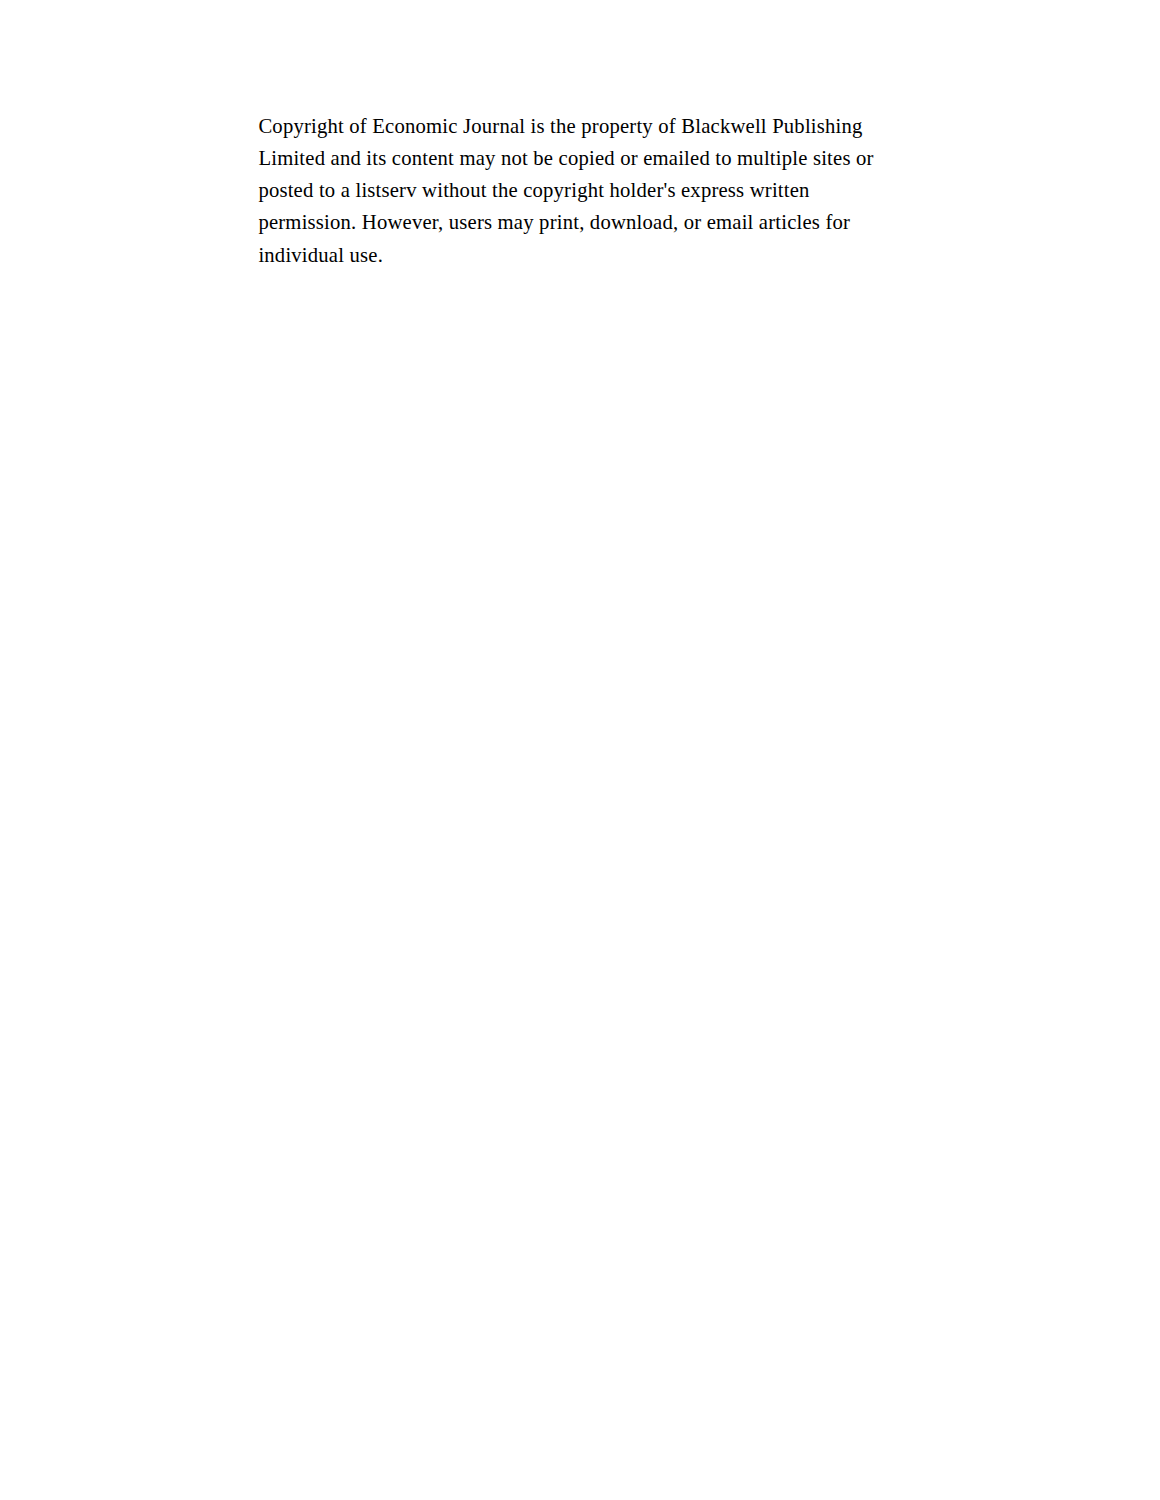Copyright of Economic Journal is the property of Blackwell Publishing Limited and its content may not be copied or emailed to multiple sites or posted to a listserv without the copyright holder's express written permission. However, users may print, download, or email articles for individual use.